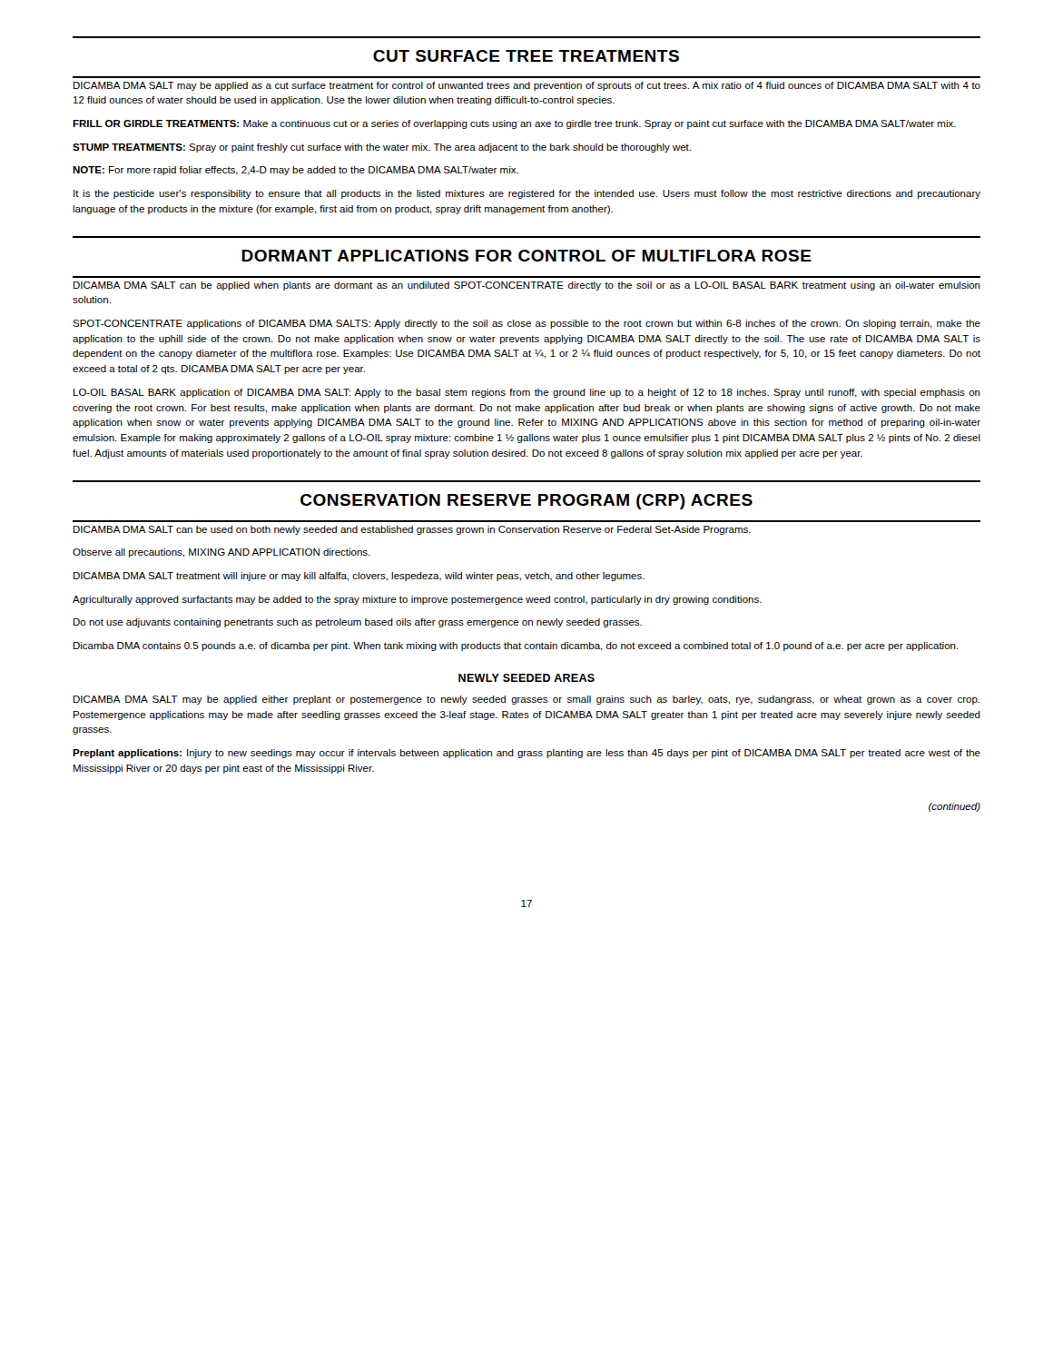CUT SURFACE TREE TREATMENTS
DICAMBA DMA SALT may be applied as a cut surface treatment for control of unwanted trees and prevention of sprouts of cut trees. A mix ratio of 4 fluid ounces of DICAMBA DMA SALT with 4 to 12 fluid ounces of water should be used in application. Use the lower dilution when treating difficult-to-control species.
FRILL OR GIRDLE TREATMENTS: Make a continuous cut or a series of overlapping cuts using an axe to girdle tree trunk. Spray or paint cut surface with the DICAMBA DMA SALT/water mix.
STUMP TREATMENTS: Spray or paint freshly cut surface with the water mix. The area adjacent to the bark should be thoroughly wet.
NOTE: For more rapid foliar effects, 2,4-D may be added to the DICAMBA DMA SALT/water mix.
It is the pesticide user's responsibility to ensure that all products in the listed mixtures are registered for the intended use. Users must follow the most restrictive directions and precautionary language of the products in the mixture (for example, first aid from on product, spray drift management from another).
DORMANT APPLICATIONS FOR CONTROL OF MULTIFLORA ROSE
DICAMBA DMA SALT can be applied when plants are dormant as an undiluted SPOT-CONCENTRATE directly to the soil or as a LO-OIL BASAL BARK treatment using an oil-water emulsion solution.
SPOT-CONCENTRATE applications of DICAMBA DMA SALTS: Apply directly to the soil as close as possible to the root crown but within 6-8 inches of the crown. On sloping terrain, make the application to the uphill side of the crown. Do not make application when snow or water prevents applying DICAMBA DMA SALT directly to the soil. The use rate of DICAMBA DMA SALT is dependent on the canopy diameter of the multiflora rose. Examples: Use DICAMBA DMA SALT at ¼, 1 or 2 ¼ fluid ounces of product respectively, for 5, 10, or 15 feet canopy diameters. Do not exceed a total of 2 qts. DICAMBA DMA SALT per acre per year.
LO-OIL BASAL BARK application of DICAMBA DMA SALT: Apply to the basal stem regions from the ground line up to a height of 12 to 18 inches. Spray until runoff, with special emphasis on covering the root crown. For best results, make application when plants are dormant. Do not make application after bud break or when plants are showing signs of active growth. Do not make application when snow or water prevents applying DICAMBA DMA SALT to the ground line. Refer to MIXING AND APPLICATIONS above in this section for method of preparing oil-in-water emulsion. Example for making approximately 2 gallons of a LO-OIL spray mixture: combine 1 ½ gallons water plus 1 ounce emulsifier plus 1 pint DICAMBA DMA SALT plus 2 ½ pints of No. 2 diesel fuel. Adjust amounts of materials used proportionately to the amount of final spray solution desired. Do not exceed 8 gallons of spray solution mix applied per acre per year.
CONSERVATION RESERVE PROGRAM (CRP) ACRES
DICAMBA DMA SALT can be used on both newly seeded and established grasses grown in Conservation Reserve or Federal Set-Aside Programs.
Observe all precautions, MIXING AND APPLICATION directions.
DICAMBA DMA SALT treatment will injure or may kill alfalfa, clovers, lespedeza, wild winter peas, vetch, and other legumes.
Agriculturally approved surfactants may be added to the spray mixture to improve postemergence weed control, particularly in dry growing conditions.
Do not use adjuvants containing penetrants such as petroleum based oils after grass emergence on newly seeded grasses.
Dicamba DMA contains 0.5 pounds a.e. of dicamba per pint. When tank mixing with products that contain dicamba, do not exceed a combined total of 1.0 pound of a.e. per acre per application.
NEWLY SEEDED AREAS
DICAMBA DMA SALT may be applied either preplant or postemergence to newly seeded grasses or small grains such as barley, oats, rye, sudangrass, or wheat grown as a cover crop. Postemergence applications may be made after seedling grasses exceed the 3-leaf stage. Rates of DICAMBA DMA SALT greater than 1 pint per treated acre may severely injure newly seeded grasses.
Preplant applications: Injury to new seedings may occur if intervals between application and grass planting are less than 45 days per pint of DICAMBA DMA SALT per treated acre west of the Mississippi River or 20 days per pint east of the Mississippi River.
(continued)
17